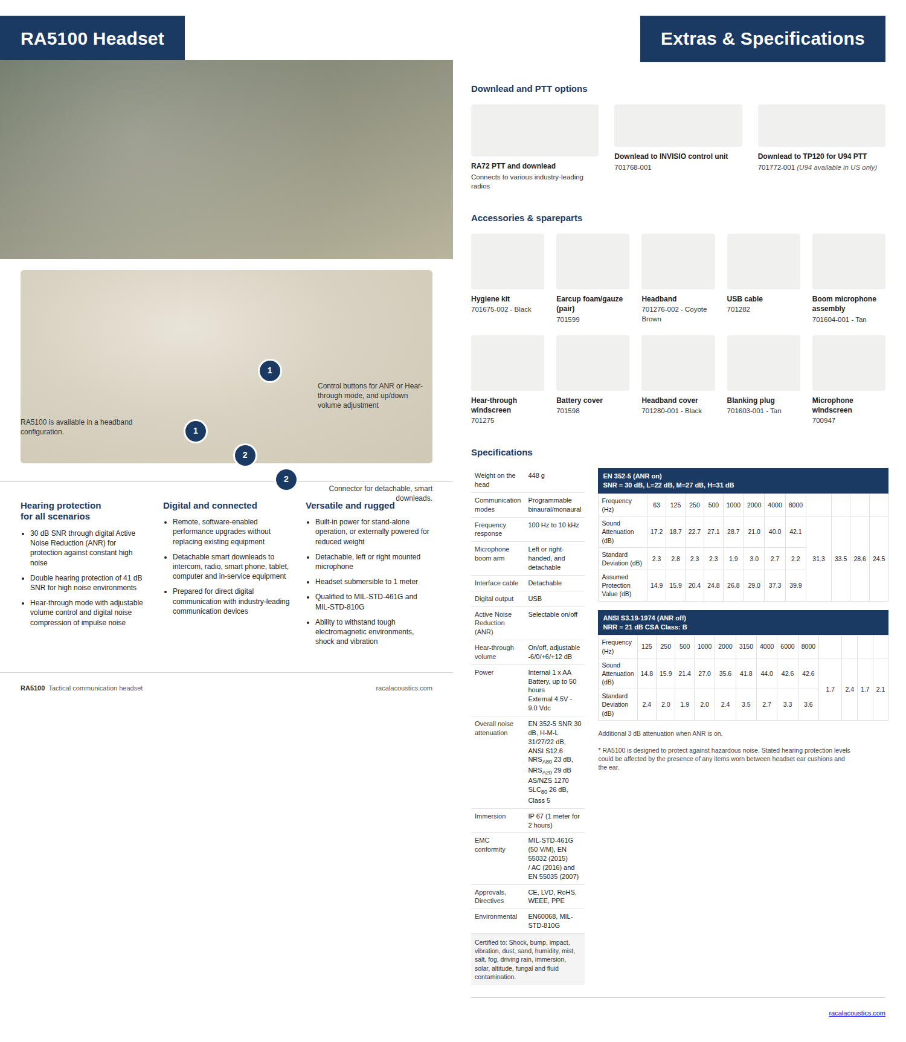RA5100 Headset
1 1 2 2
RA5100 is available in a headband configuration.
Control buttons for ANR or Hear-through mode, and up/down volume adjustment
Connector for detachable, smart downleads.
Hearing protection
for all scenarios
30 dB SNR through digital Active Noise Reduction (ANR) for protection against constant high noise
Double hearing protection of 41 dB SNR for high noise environments
Hear-through mode with adjustable volume control and digital noise compression of impulse noise
Digital and connected
Remote, software-enabled performance upgrades without replacing existing equipment
Detachable smart downleads to intercom, radio, smart phone, tablet, computer and in-service equipment
Prepared for direct digital communication with industry-leading communication devices
Versatile and rugged
Built-in power for stand-alone operation, or externally powered for reduced weight
Detachable, left or right mounted microphone
Headset submersible to 1 meter
Qualified to MIL-STD-461G and MIL-STD-810G
Ability to withstand tough electromagnetic environments, shock and vibration
RA5100 Tactical communication headset
racalacoustics.com
Extras & Specifications
Downlead and PTT options
RA72 PTT and downlead
Connects to various industry-leading radios
Downlead to INVISIO control unit
701768-001
Downlead to TP120 for U94 PTT
701772-001 (U94 available in US only)
Accessories & spareparts
Hygiene kit
701675-002 - Black
Earcup foam/gauze (pair)
701599
Headband
701276-002 - Coyote Brown
USB cable
701282
Boom microphone assembly
701604-001 - Tan
Hear-through windscreen
701275
Battery cover
701598
Headband cover
701280-001 - Black
Blanking plug
701603-001 - Tan
Microphone windscreen
700947
Specifications
| Weight on the head | 448 g |
| Communication modes | Programmable binaural/monaural |
| Frequency response | 100 Hz to 10 kHz |
| Microphone boom arm | Left or right-handed, and detachable |
| Interface cable | Detachable |
| Digital output | USB |
| Active Noise Reduction (ANR) | Selectable on/off |
| Hear-through volume | On/off, adjustable -6/0/+6/+12 dB |
| Power | Internal 1 x AA Battery, up to 50 hours External 4.5V - 9.0 Vdc |
| Overall noise attenuation | EN 352-5 SNR 30 dB, H-M-L 31/27/22 dB, ANSI S12.6 NRS A80 23 dB, NRS A20 29 dB AS/NZS 1270 SLC 80 26 dB, Class 5 |
| Immersion | IP 67 (1 meter for 2 hours) |
| EMC conformity | MIL-STD-461G (50 V/M), EN 55032 (2015) / AC (2016) and EN 55035 (2007) |
| Approvals, Directives | CE, LVD, RoHS, WEEE, PPE |
| Environmental | EN60068, MIL-STD-810G |
| Certified to: Shock, bump, impact, vibration, dust, sand, humidity, mist, salt, fog, driving rain, immersion, solar, altitude, fungal and fluid contamination. |
EN 352-5 (ANR on) SNR = 30 dB, L=22 dB, M=27 dB, H=31 dB
| Frequency (Hz) | 63 | 125 | 250 | 500 | 1000 | 2000 | 4000 | 8000 | SNRm | Hm | Mm | Lm |
| --- | --- | --- | --- | --- | --- | --- | --- | --- | --- | --- | --- | --- |
| Sound Attenuation (dB) | 17.2 | 18.7 | 22.7 | 27.1 | 28.7 | 21.0 | 40.0 | 42.1 | 31.3 | 33.5 | 28.6 | 24.5 |
| Standard Deviation (dB) | 2.3 | 2.8 | 2.3 | 2.3 | 1.9 | 3.0 | 2.7 | 2.2 |
| Assumed Protection Value (dB) | 14.9 | 15.9 | 20.4 | 24.8 | 26.8 | 29.0 | 37.3 | 39.9 |
ANSI S3.19-1974 (ANR off) NRR = 21 dB CSA Class: B
| Frequency (Hz) | 125 | 250 | 500 | 1000 | 2000 | 3150 | 4000 | 6000 | 8000 | SNRs | Hs | Ms | Ls |
| --- | --- | --- | --- | --- | --- | --- | --- | --- | --- | --- | --- | --- | --- |
| Sound Attenuation (dB) | 14.8 | 15.9 | 21.4 | 27.0 | 35.6 | 41.8 | 44.0 | 42.6 | 42.6 | 1.7 | 2.4 | 1.7 | 2.1 |
| Standard Deviation (dB) | 2.4 | 2.0 | 1.9 | 2.0 | 2.4 | 3.5 | 2.7 | 3.3 | 3.6 |
Additional 3 dB attenuation when ANR is on.
* RA5100 is designed to protect against hazardous noise. Stated hearing protection levels could be affected by the presence of any items worn between headset ear cushions and the ear.
racalacoustics.com